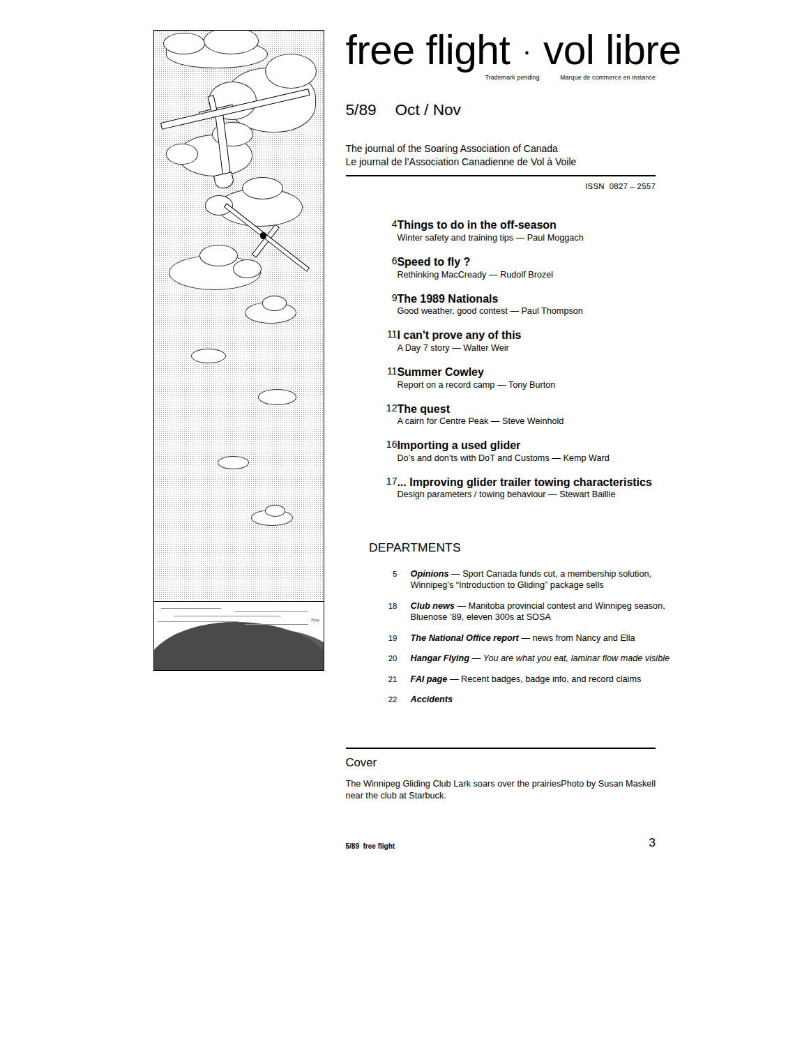Tony
free flight · vol libre
Trademark pending Marque de commerce en instance
5/89 Oct / Nov
The journal of the Soaring Association of Canada
Le journal de l’Association Canadienne de Vol à Voile
ISSN 0827 – 2557
| 4 | Things to do in the off-season Winter safety and training tips — Paul Moggach |
| 6 | Speed to fly ? Rethinking MacCready — Rudolf Brozel |
| 9 | The 1989 Nationals Good weather, good contest — Paul Thompson |
| 11 | I can't prove any of this A Day 7 story — Walter Weir |
| 11 | Summer Cowley Report on a record camp — Tony Burton |
| 12 | The quest A cairn for Centre Peak — Steve Weinhold |
| 16 | Importing a used glider Do’s and don’ts with DoT and Customs — Kemp Ward |
| 17 | ... Improving glider trailer towing characteristics Design parameters / towing behaviour — Stewart Baillie |
DEPARTMENTS
| 5 | Opinions — Sport Canada funds cut, a membership solution, Winnipeg’s “Introduction to Gliding” package sells |
| 18 | Club news — Manitoba provincial contest and Winnipeg season, Bluenose ’89, eleven 300s at SOSA |
| 19 | The National Office report — news from Nancy and Ella |
| 20 | Hangar Flying — You are what you eat, laminar flow made visible |
| 21 | FAI page — Recent badges, badge info, and record claims |
| 22 | Accidents |
Cover
Photo by Susan Maskell The Winnipeg Gliding Club Lark soars over the prairies near the club at Starbuck.
5/89 free flight
3